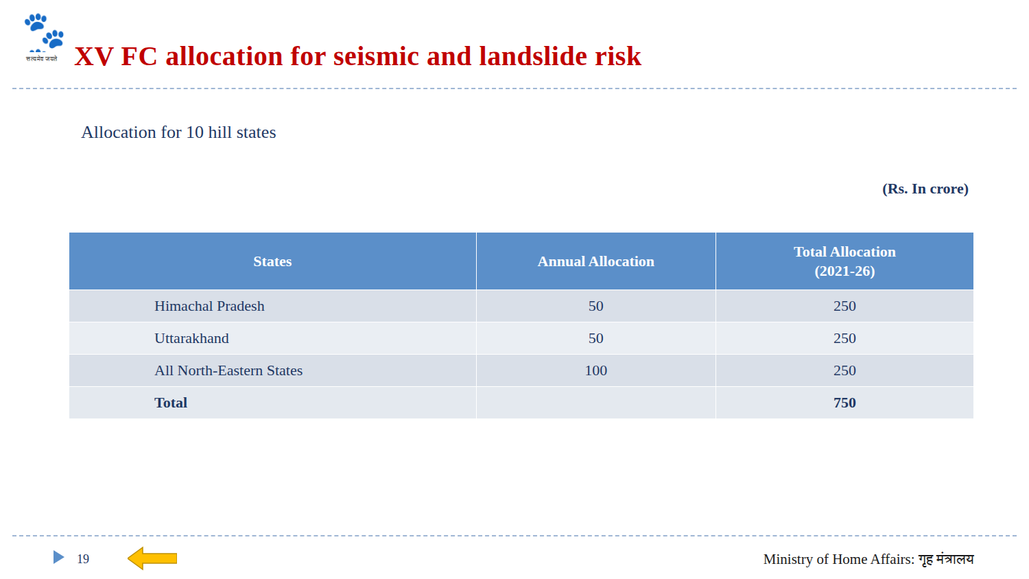🐾🐾🐾 सत्यमेव जयते
XV FC allocation for seismic and landslide risk
Allocation for 10 hill states
(Rs. In crore)
| States | Annual Allocation | Total Allocation (2021-26) |
| --- | --- | --- |
| Himachal Pradesh | 50 | 250 |
| Uttarakhand | 50 | 250 |
| All North-Eastern States | 100 | 250 |
| Total | | 750 |
19
Ministry of Home Affairs: गृह मंत्रालय